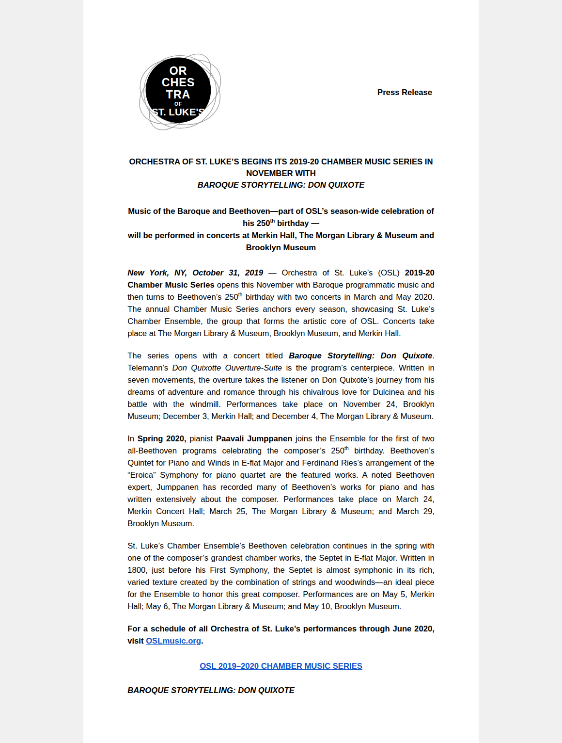OR CHES TRA OF ST. LUKE'S
Press Release
ORCHESTRA OF ST. LUKE’S BEGINS ITS 2019-20 CHAMBER MUSIC SERIES IN NOVEMBER WITH
BAROQUE STORYTELLING: DON QUIXOTE
Music of the Baroque and Beethoven—part of OSL’s season-wide celebration of his 250th birthday —
will be performed in concerts at Merkin Hall, The Morgan Library & Museum and Brooklyn Museum
New York, NY, October 31, 2019 — Orchestra of St. Luke’s (OSL) 2019-20 Chamber Music Series opens this November with Baroque programmatic music and then turns to Beethoven’s 250th birthday with two concerts in March and May 2020. The annual Chamber Music Series anchors every season, showcasing St. Luke’s Chamber Ensemble, the group that forms the artistic core of OSL. Concerts take place at The Morgan Library & Museum, Brooklyn Museum, and Merkin Hall.
The series opens with a concert titled Baroque Storytelling: Don Quixote. Telemann’s Don Quixotte Ouverture-Suite is the program’s centerpiece. Written in seven movements, the overture takes the listener on Don Quixote’s journey from his dreams of adventure and romance through his chivalrous love for Dulcinea and his battle with the windmill. Performances take place on November 24, Brooklyn Museum; December 3, Merkin Hall; and December 4, The Morgan Library & Museum.
In Spring 2020, pianist Paavali Jumppanen joins the Ensemble for the first of two all-Beethoven programs celebrating the composer’s 250th birthday. Beethoven’s Quintet for Piano and Winds in E-flat Major and Ferdinand Ries’s arrangement of the “Eroica” Symphony for piano quartet are the featured works. A noted Beethoven expert, Jumppanen has recorded many of Beethoven’s works for piano and has written extensively about the composer. Performances take place on March 24, Merkin Concert Hall; March 25, The Morgan Library & Museum; and March 29, Brooklyn Museum.
St. Luke’s Chamber Ensemble’s Beethoven celebration continues in the spring with one of the composer’s grandest chamber works, the Septet in E-flat Major. Written in 1800, just before his First Symphony, the Septet is almost symphonic in its rich, varied texture created by the combination of strings and woodwinds—an ideal piece for the Ensemble to honor this great composer. Performances are on May 5, Merkin Hall; May 6, The Morgan Library & Museum; and May 10, Brooklyn Museum.
For a schedule of all Orchestra of St. Luke’s performances through June 2020, visit OSLmusic.org.
OSL 2019–2020 CHAMBER MUSIC SERIES
BAROQUE STORYTELLING: DON QUIXOTE